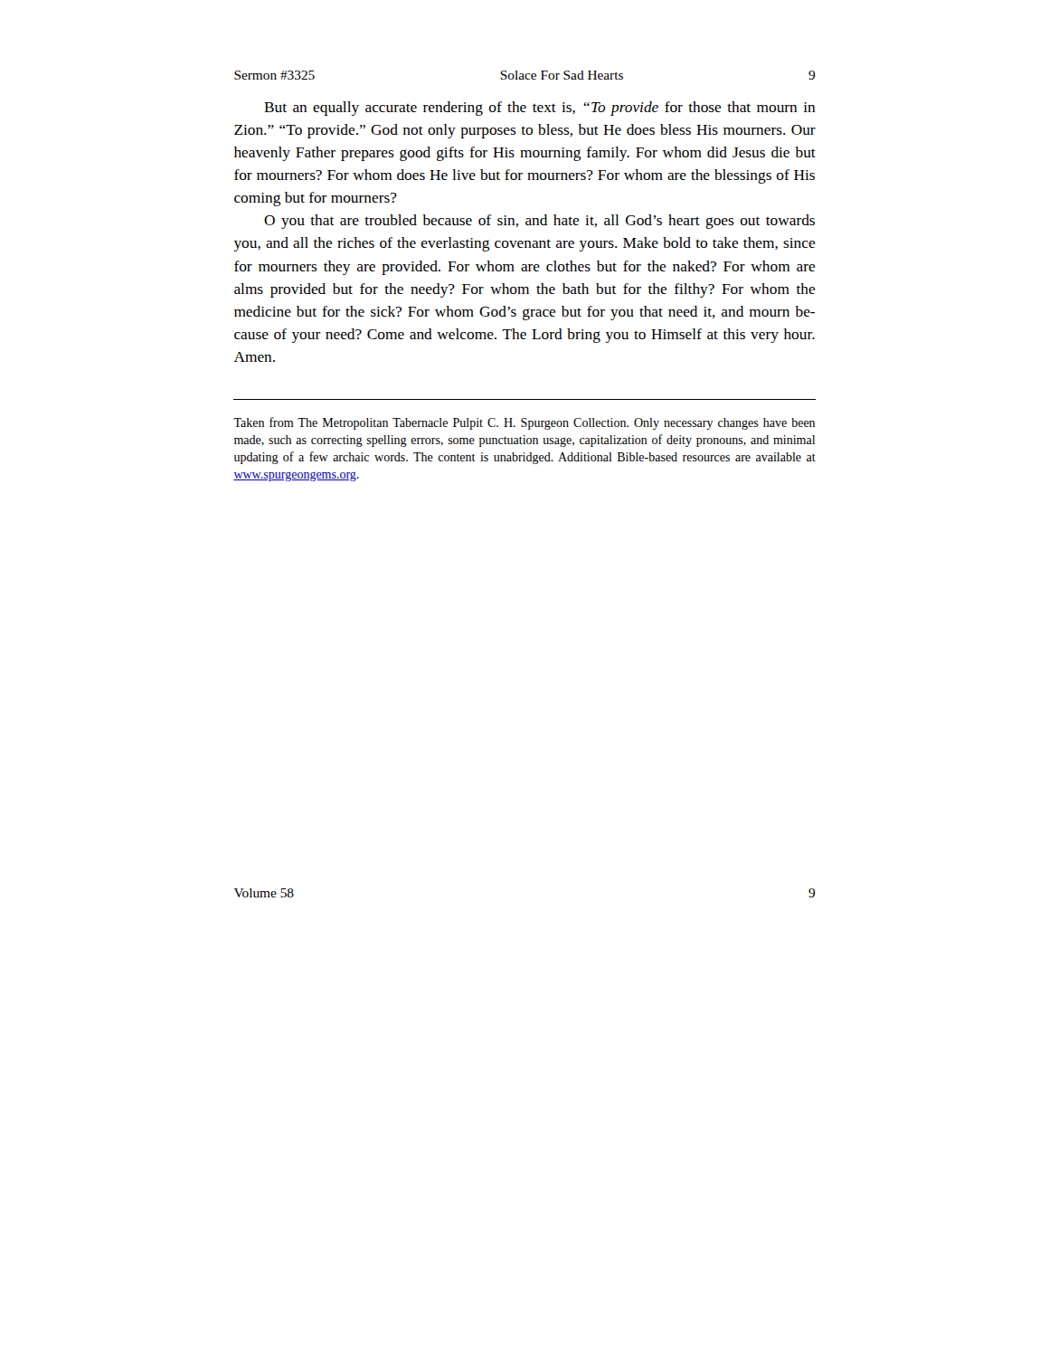Sermon #3325 Solace For Sad Hearts 9
But an equally accurate rendering of the text is, “To provide for those that mourn in Zion.” “To provide.” God not only purposes to bless, but He does bless His mourners. Our heavenly Father prepares good gifts for His mourning family. For whom did Jesus die but for mourners? For whom does He live but for mourners? For whom are the blessings of His coming but for mourners?
O you that are troubled because of sin, and hate it, all God’s heart goes out towards you, and all the riches of the everlasting covenant are yours. Make bold to take them, since for mourners they are provided. For whom are clothes but for the naked? For whom are alms provided but for the needy? For whom the bath but for the filthy? For whom the medicine but for the sick? For whom God’s grace but for you that need it, and mourn because of your need? Come and welcome. The Lord bring you to Himself at this very hour. Amen.
Taken from The Metropolitan Tabernacle Pulpit C. H. Spurgeon Collection. Only necessary changes have been made, such as correcting spelling errors, some punctuation usage, capitalization of deity pronouns, and minimal updating of a few archaic words. The content is unabridged. Additional Bible-based resources are available at www.spurgeongems.org.
Volume 58 9